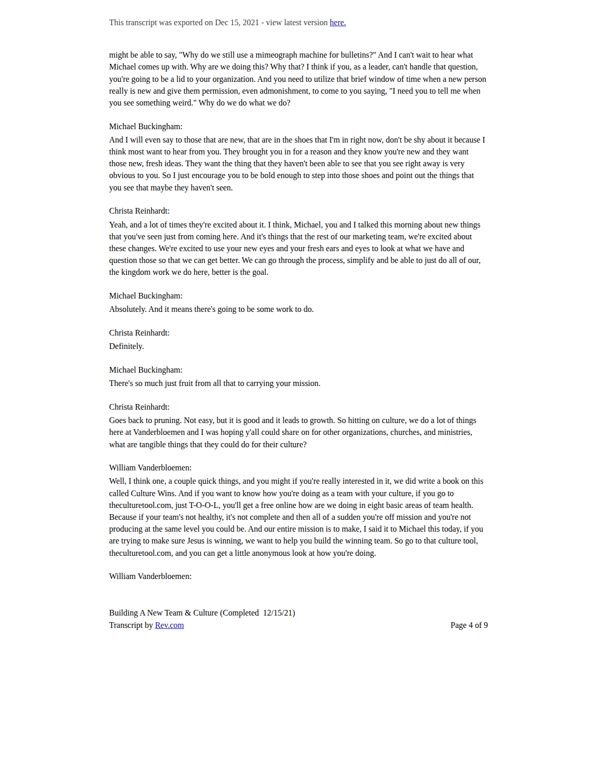This transcript was exported on Dec 15, 2021 - view latest version here.
might be able to say, "Why do we still use a mimeograph machine for bulletins?" And I can't wait to hear what Michael comes up with. Why are we doing this? Why that? I think if you, as a leader, can't handle that question, you're going to be a lid to your organization. And you need to utilize that brief window of time when a new person really is new and give them permission, even admonishment, to come to you saying, "I need you to tell me when you see something weird." Why do we do what we do?
Michael Buckingham:
And I will even say to those that are new, that are in the shoes that I'm in right now, don't be shy about it because I think most want to hear from you. They brought you in for a reason and they know you're new and they want those new, fresh ideas. They want the thing that they haven't been able to see that you see right away is very obvious to you. So I just encourage you to be bold enough to step into those shoes and point out the things that you see that maybe they haven't seen.
Christa Reinhardt:
Yeah, and a lot of times they're excited about it. I think, Michael, you and I talked this morning about new things that you've seen just from coming here. And it's things that the rest of our marketing team, we're excited about these changes. We're excited to use your new eyes and your fresh ears and eyes to look at what we have and question those so that we can get better. We can go through the process, simplify and be able to just do all of our, the kingdom work we do here, better is the goal.
Michael Buckingham:
Absolutely. And it means there's going to be some work to do.
Christa Reinhardt:
Definitely.
Michael Buckingham:
There's so much just fruit from all that to carrying your mission.
Christa Reinhardt:
Goes back to pruning. Not easy, but it is good and it leads to growth. So hitting on culture, we do a lot of things here at Vanderbloemen and I was hoping y'all could share on for other organizations, churches, and ministries, what are tangible things that they could do for their culture?
William Vanderbloemen:
Well, I think one, a couple quick things, and you might if you're really interested in it, we did write a book on this called Culture Wins. And if you want to know how you're doing as a team with your culture, if you go to theculturetool.com, just T-O-O-L, you'll get a free online how are we doing in eight basic areas of team health. Because if your team's not healthy, it's not complete and then all of a sudden you're off mission and you're not producing at the same level you could be. And our entire mission is to make, I said it to Michael this today, if you are trying to make sure Jesus is winning, we want to help you build the winning team. So go to that culture tool, theculturetool.com, and you can get a little anonymous look at how you're doing.
William Vanderbloemen:
Building A New Team & Culture (Completed 12/15/21)
Transcript by Rev.com
Page 4 of 9